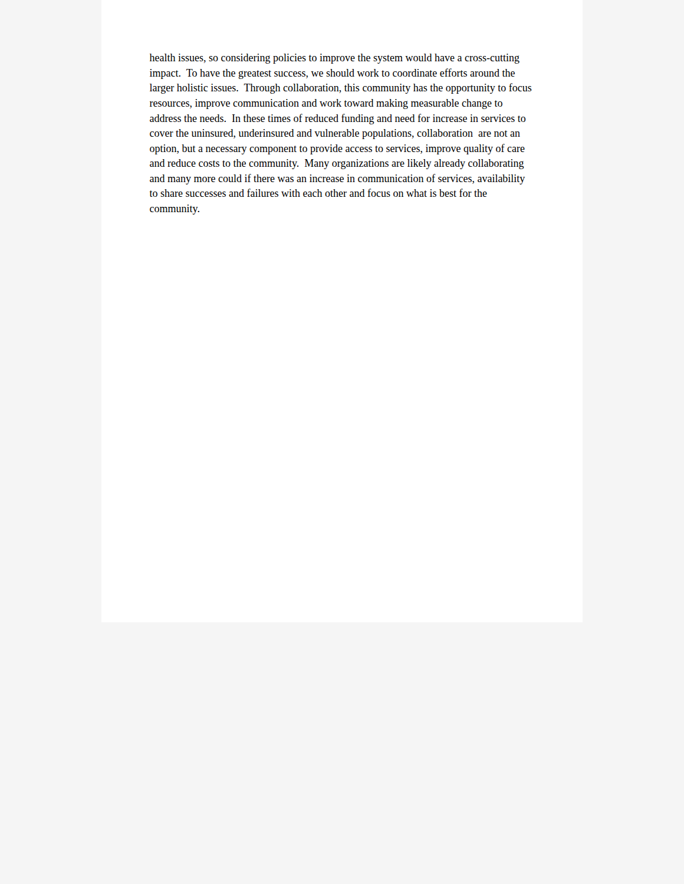health issues, so considering policies to improve the system would have a cross-cutting impact. To have the greatest success, we should work to coordinate efforts around the larger holistic issues. Through collaboration, this community has the opportunity to focus resources, improve communication and work toward making measurable change to address the needs. In these times of reduced funding and need for increase in services to cover the uninsured, underinsured and vulnerable populations, collaboration are not an option, but a necessary component to provide access to services, improve quality of care and reduce costs to the community. Many organizations are likely already collaborating and many more could if there was an increase in communication of services, availability to share successes and failures with each other and focus on what is best for the community.